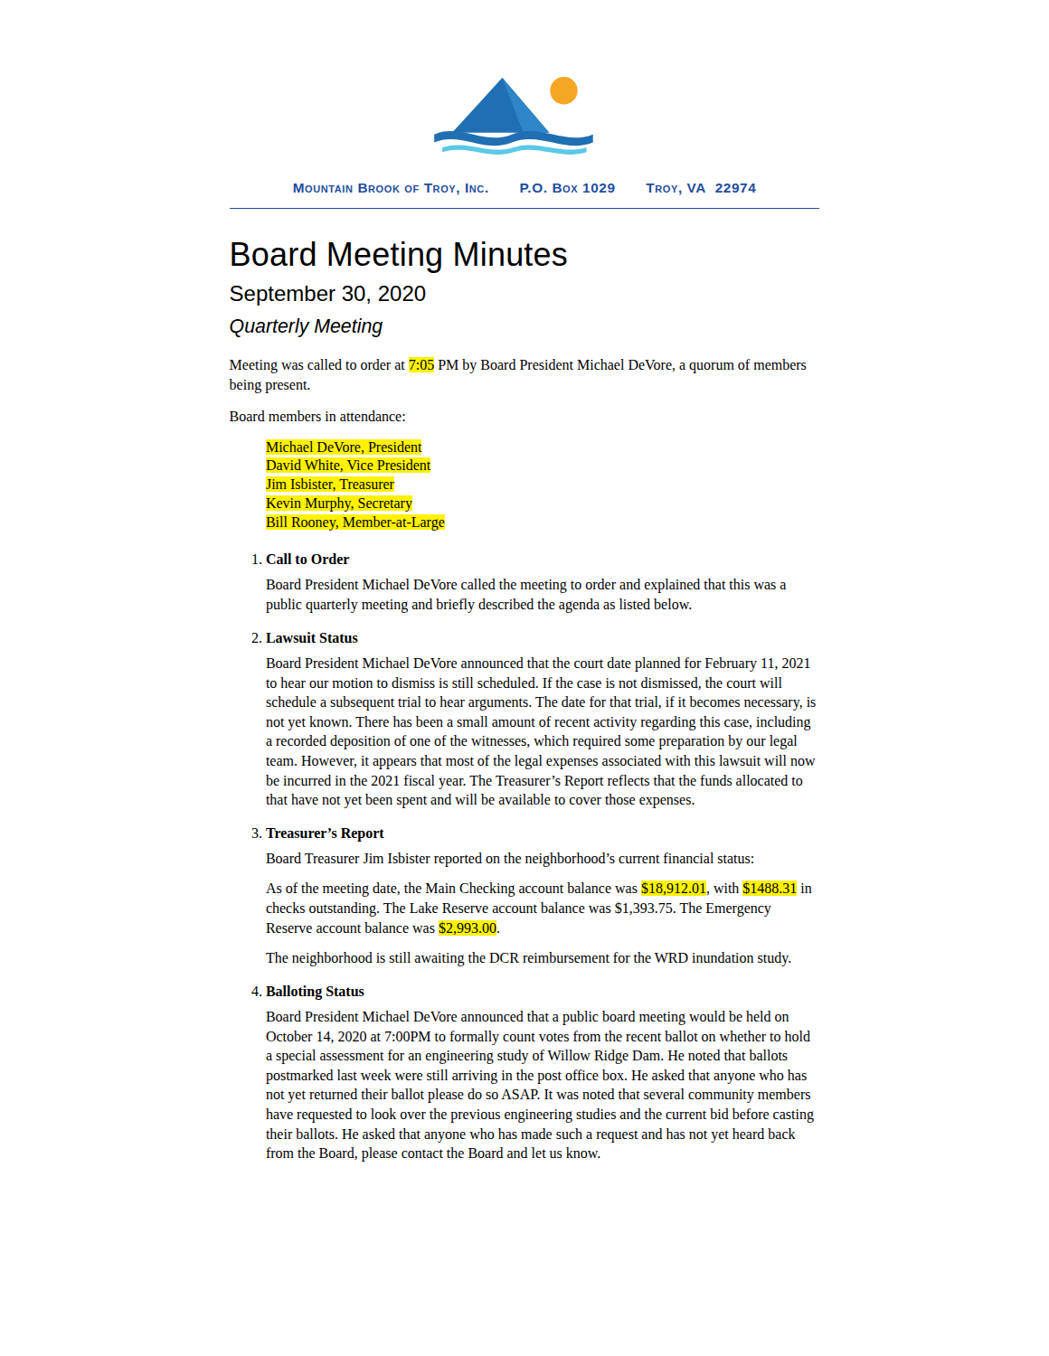Mountain Brook of Troy, Inc. P.O. Box 1029 Troy, VA 22974
Board Meeting Minutes
September 30, 2020
Quarterly Meeting
Meeting was called to order at 7:05 PM by Board President Michael DeVore, a quorum of members being present.
Board members in attendance:
Michael DeVore, President
David White, Vice President
Jim Isbister, Treasurer
Kevin Murphy, Secretary
Bill Rooney, Member-at-Large
Call to Order
Board President Michael DeVore called the meeting to order and explained that this was a public quarterly meeting and briefly described the agenda as listed below.
Lawsuit Status
Board President Michael DeVore announced that the court date planned for February 11, 2021 to hear our motion to dismiss is still scheduled. If the case is not dismissed, the court will schedule a subsequent trial to hear arguments. The date for that trial, if it becomes necessary, is not yet known. There has been a small amount of recent activity regarding this case, including a recorded deposition of one of the witnesses, which required some preparation by our legal team. However, it appears that most of the legal expenses associated with this lawsuit will now be incurred in the 2021 fiscal year. The Treasurer’s Report reflects that the funds allocated to that have not yet been spent and will be available to cover those expenses.
Treasurer’s Report
Board Treasurer Jim Isbister reported on the neighborhood’s current financial status:
As of the meeting date, the Main Checking account balance was $18,912.01, with $1488.31 in checks outstanding. The Lake Reserve account balance was $1,393.75. The Emergency Reserve account balance was $2,993.00.
The neighborhood is still awaiting the DCR reimbursement for the WRD inundation study.
Balloting Status
Board President Michael DeVore announced that a public board meeting would be held on October 14, 2020 at 7:00PM to formally count votes from the recent ballot on whether to hold a special assessment for an engineering study of Willow Ridge Dam. He noted that ballots postmarked last week were still arriving in the post office box. He asked that anyone who has not yet returned their ballot please do so ASAP. It was noted that several community members have requested to look over the previous engineering studies and the current bid before casting their ballots. He asked that anyone who has made such a request and has not yet heard back from the Board, please contact the Board and let us know.